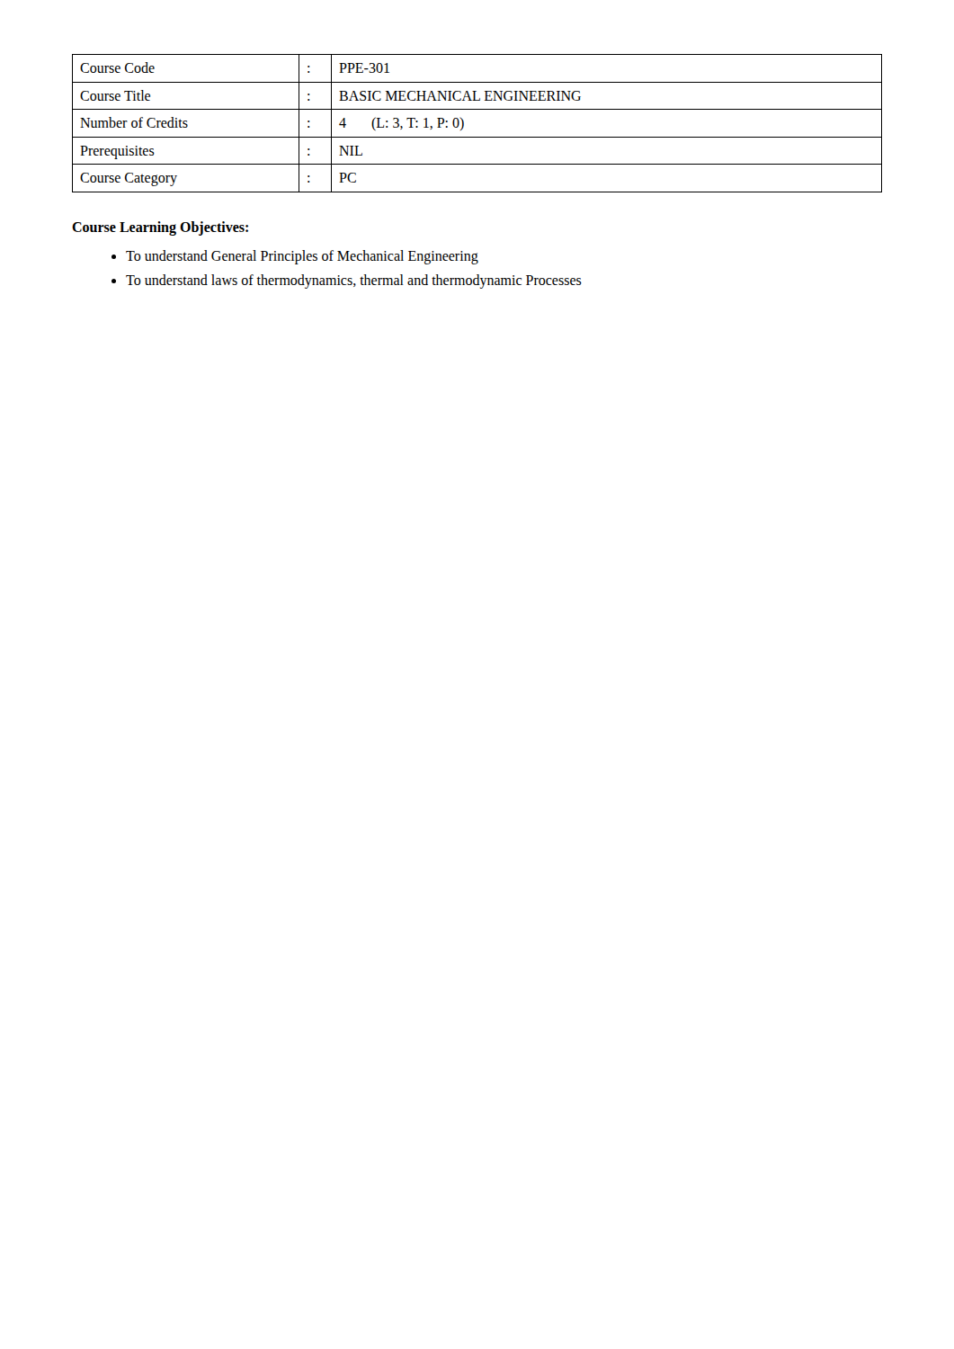| Course Code | : | PPE-301 |
| Course Title | : | BASIC MECHANICAL ENGINEERING |
| Number of Credits | : | 4 (L: 3, T: 1, P: 0) |
| Prerequisites | : | NIL |
| Course Category | : | PC |
Course Learning Objectives:
To understand General Principles of Mechanical Engineering
To understand laws of thermodynamics, thermal and thermodynamic Processes